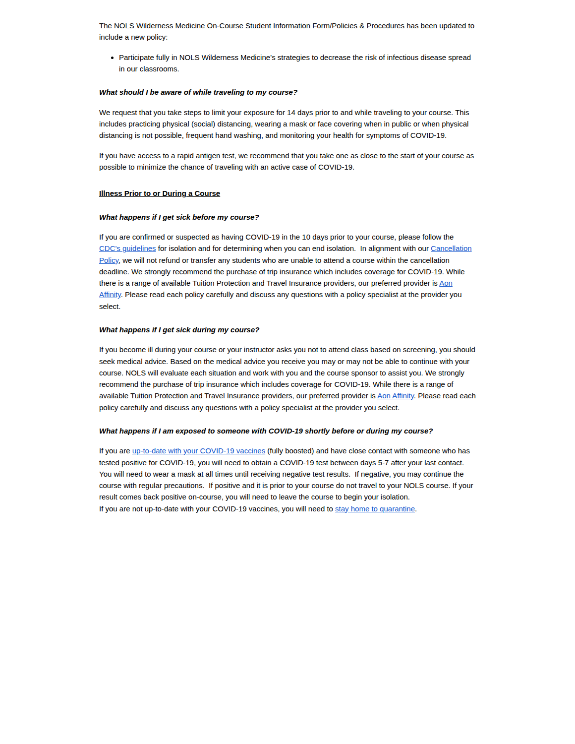The NOLS Wilderness Medicine On-Course Student Information Form/Policies & Procedures has been updated to include a new policy:
Participate fully in NOLS Wilderness Medicine’s strategies to decrease the risk of infectious disease spread in our classrooms.
What should I be aware of while traveling to my course?
We request that you take steps to limit your exposure for 14 days prior to and while traveling to your course. This includes practicing physical (social) distancing, wearing a mask or face covering when in public or when physical distancing is not possible, frequent hand washing, and monitoring your health for symptoms of COVID-19.
If you have access to a rapid antigen test, we recommend that you take one as close to the start of your course as possible to minimize the chance of traveling with an active case of COVID-19.
Illness Prior to or During a Course
What happens if I get sick before my course?
If you are confirmed or suspected as having COVID-19 in the 10 days prior to your course, please follow the CDC's guidelines for isolation and for determining when you can end isolation. In alignment with our Cancellation Policy, we will not refund or transfer any students who are unable to attend a course within the cancellation deadline. We strongly recommend the purchase of trip insurance which includes coverage for COVID-19. While there is a range of available Tuition Protection and Travel Insurance providers, our preferred provider is Aon Affinity. Please read each policy carefully and discuss any questions with a policy specialist at the provider you select.
What happens if I get sick during my course?
If you become ill during your course or your instructor asks you not to attend class based on screening, you should seek medical advice. Based on the medical advice you receive you may or may not be able to continue with your course. NOLS will evaluate each situation and work with you and the course sponsor to assist you. We strongly recommend the purchase of trip insurance which includes coverage for COVID-19. While there is a range of available Tuition Protection and Travel Insurance providers, our preferred provider is Aon Affinity. Please read each policy carefully and discuss any questions with a policy specialist at the provider you select.
What happens if I am exposed to someone with COVID-19 shortly before or during my course?
If you are up-to-date with your COVID-19 vaccines (fully boosted) and have close contact with someone who has tested positive for COVID-19, you will need to obtain a COVID-19 test between days 5-7 after your last contact. You will need to wear a mask at all times until receiving negative test results. If negative, you may continue the course with regular precautions. If positive and it is prior to your course do not travel to your NOLS course. If your result comes back positive on-course, you will need to leave the course to begin your isolation.
If you are not up-to-date with your COVID-19 vaccines, you will need to stay home to quarantine.